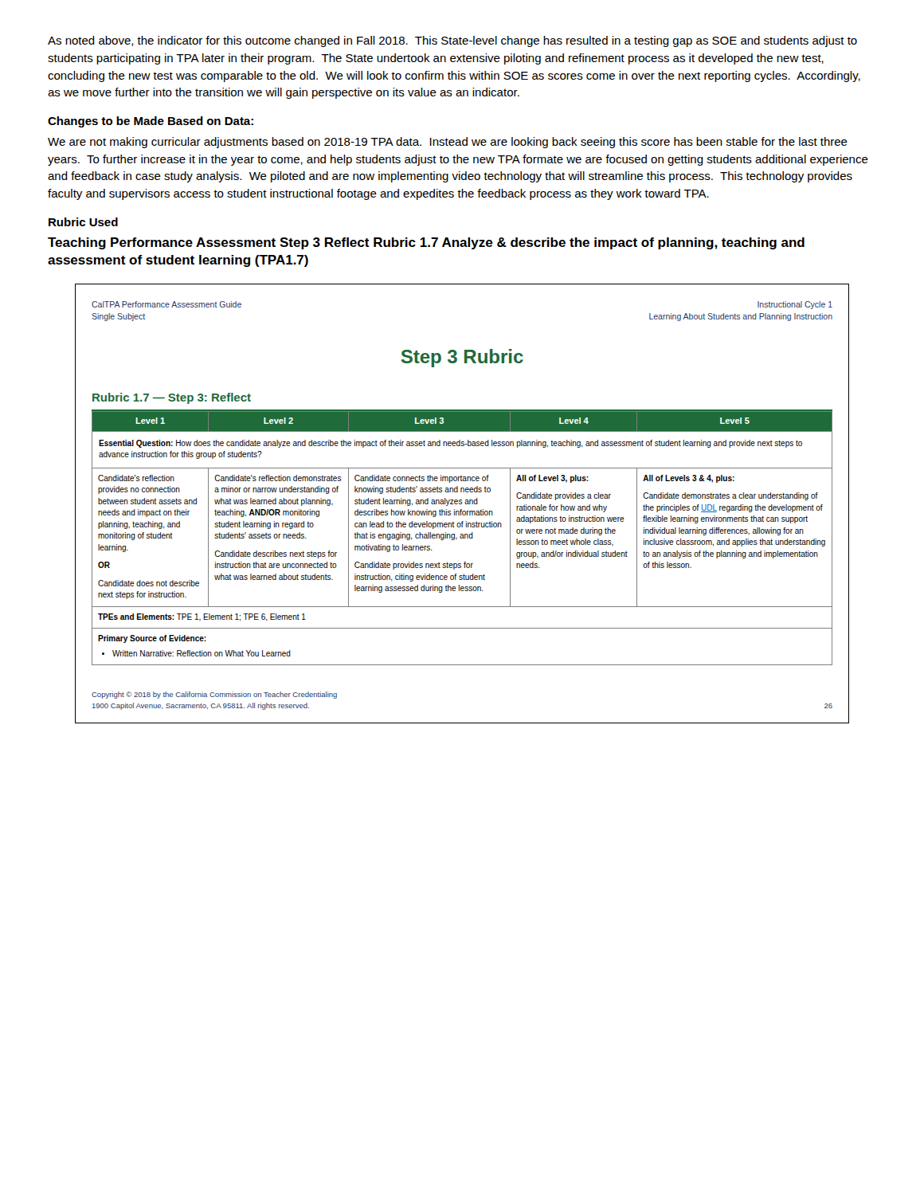As noted above, the indicator for this outcome changed in Fall 2018. This State-level change has resulted in a testing gap as SOE and students adjust to students participating in TPA later in their program. The State undertook an extensive piloting and refinement process as it developed the new test, concluding the new test was comparable to the old. We will look to confirm this within SOE as scores come in over the next reporting cycles. Accordingly, as we move further into the transition we will gain perspective on its value as an indicator.
Changes to be Made Based on Data:
We are not making curricular adjustments based on 2018-19 TPA data. Instead we are looking back seeing this score has been stable for the last three years. To further increase it in the year to come, and help students adjust to the new TPA formate we are focused on getting students additional experience and feedback in case study analysis. We piloted and are now implementing video technology that will streamline this process. This technology provides faculty and supervisors access to student instructional footage and expedites the feedback process as they work toward TPA.
Rubric Used
Teaching Performance Assessment Step 3 Reflect Rubric 1.7 Analyze & describe the impact of planning, teaching and assessment of student learning (TPA1.7)
CalTPA Performance Assessment Guide
Single Subject
Instructional Cycle 1
Learning About Students and Planning Instruction
Step 3 Rubric
Rubric 1.7 — Step 3: Reflect
| Essential Question: How does the candidate analyze and describe the impact of their asset and needs-based lesson planning, teaching, and assessment of student learning and provide next steps to advance instruction for this group of students? |
| Level 1 | Level 2 | Level 3 | Level 4 | Level 5 |
| Candidate's reflection provides no connection between student assets and needs and impact on their planning, teaching, and monitoring of student learning. OR Candidate does not describe next steps for instruction. | Candidate's reflection demonstrates a minor or narrow understanding of what was learned about planning, teaching, AND/OR monitoring student learning in regard to students' assets or needs. Candidate describes next steps for instruction that are unconnected to what was learned about students. | Candidate connects the importance of knowing students' assets and needs to student learning, and analyzes and describes how knowing this information can lead to the development of instruction that is engaging, challenging, and motivating to learners. Candidate provides next steps for instruction, citing evidence of student learning assessed during the lesson. | All of Level 3, plus: Candidate provides a clear rationale for how and why adaptations to instruction were or were not made during the lesson to meet whole class, group, and/or individual student needs. | All of Levels 3 & 4, plus: Candidate demonstrates a clear understanding of the principles of UDL regarding the development of flexible learning environments that can support individual learning differences, allowing for an inclusive classroom, and applies that understanding to an analysis of the planning and implementation of this lesson. |
| TPEs and Elements: TPE 1, Element 1; TPE 6, Element 1 |
| Primary Source of Evidence: Written Narrative: Reflection on What You Learned |
Copyright © 2018 by the California Commission on Teacher Credentialing
1900 Capitol Avenue, Sacramento, CA 95811. All rights reserved.
26